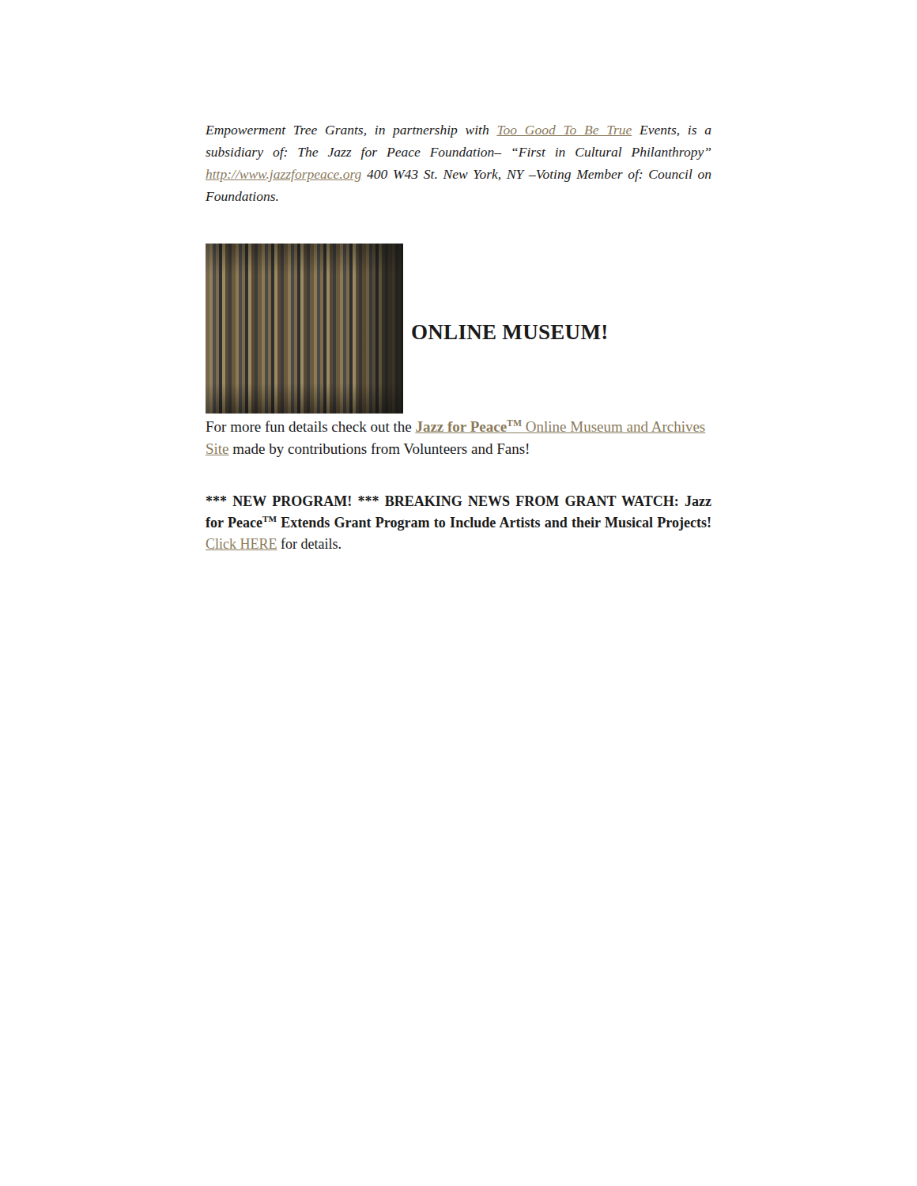Empowerment Tree Grants, in partnership with Too Good To Be True Events, is a subsidiary of: The Jazz for Peace Foundation– “First in Cultural Philanthropy” http://www.jazzforpeace.org 400 W43 St. New York, NY –Voting Member of: Council on Foundations.
ONLINE MUSEUM!
For more fun details check out the Jazz for PeaceTM Online Museum and Archives Site made by contributions from Volunteers and Fans!
*** NEW PROGRAM! *** BREAKING NEWS FROM GRANT WATCH: Jazz for PeaceTM Extends Grant Program to Include Artists and their Musical Projects! Click HERE for details.